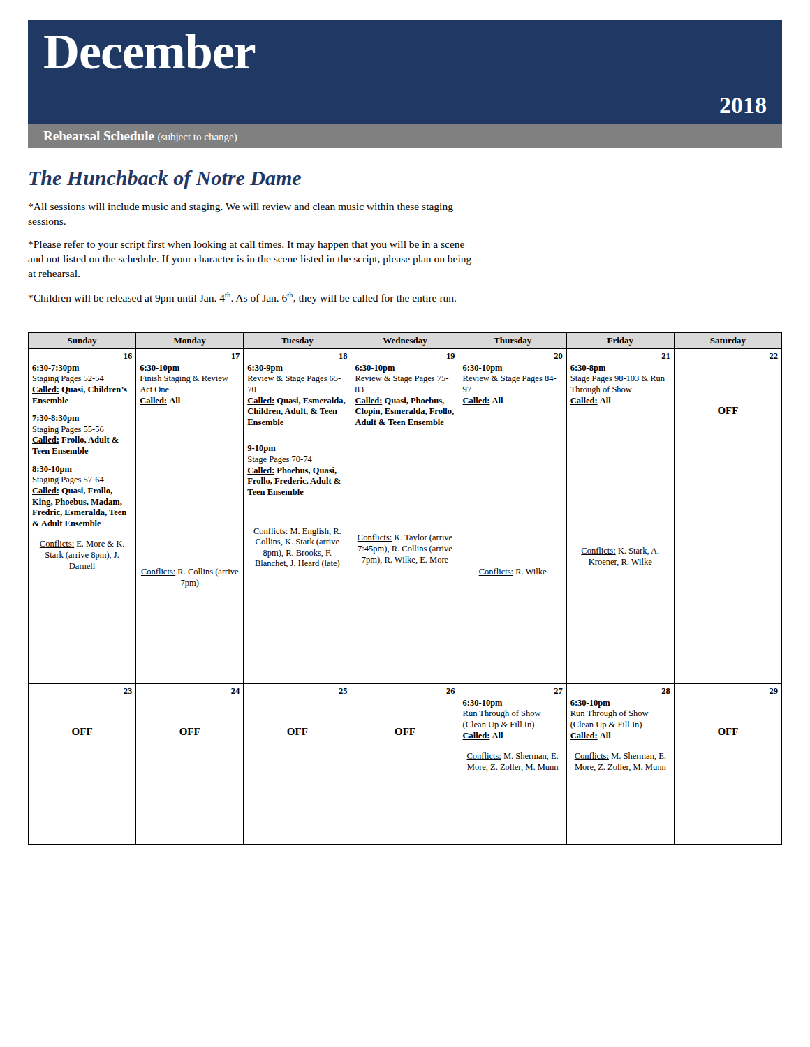December
2018
Rehearsal Schedule (subject to change)
The Hunchback of Notre Dame
*All sessions will include music and staging. We will review and clean music within these staging sessions.
*Please refer to your script first when looking at call times. It may happen that you will be in a scene and not listed on the schedule. If your character is in the scene listed in the script, please plan on being at rehearsal.
*Children will be released at 9pm until Jan. 4th. As of Jan. 6th, they will be called for the entire run.
| Sunday | Monday | Tuesday | Wednesday | Thursday | Friday | Saturday |
| --- | --- | --- | --- | --- | --- | --- |
| 16 6:30-7:30pm Staging Pages 52-54 Called: Quasi, Children’s Ensemble 7:30-8:30pm Staging Pages 55-56 Called: Frollo, Adult & Teen Ensemble 8:30-10pm Staging Pages 57-64 Called: Quasi, Frollo, King, Phoebus, Madam, Fredric, Esmeralda, Teen & Adult Ensemble Conflicts: E. More & K. Stark (arrive 8pm), J. Darnell | 17 6:30-10pm Finish Staging & Review Act One Called: All Conflicts: R. Collins (arrive 7pm) | 18 6:30-9pm Review & Stage Pages 65-70 Called: Quasi, Esmeralda, Children, Adult, & Teen Ensemble 9-10pm Stage Pages 70-74 Called: Phoebus, Quasi, Frollo, Frederic, Adult & Teen Ensemble Conflicts: M. English, R. Collins, K. Stark (arrive 8pm), R. Brooks, F. Blanchet, J. Heard (late) | 19 6:30-10pm Review & Stage Pages 75-83 Called: Quasi, Phoebus, Clopin, Esmeralda, Frollo, Adult & Teen Ensemble Conflicts: K. Taylor (arrive 7:45pm), R. Collins (arrive 7pm), R. Wilke, E. More | 20 6:30-10pm Review & Stage Pages 84-97 Called: All Conflicts: R. Wilke | 21 6:30-8pm Stage Pages 98-103 & Run Through of Show Called: All Conflicts: K. Stark, A. Kroener, R. Wilke | 22 OFF |
| 23 OFF | 24 OFF | 25 OFF | 26 OFF | 27 6:30-10pm Run Through of Show (Clean Up & Fill In) Called: All Conflicts: M. Sherman, E. More, Z. Zoller, M. Munn | 28 6:30-10pm Run Through of Show (Clean Up & Fill In) Called: All Conflicts: M. Sherman, E. More, Z. Zoller, M. Munn | 29 OFF |